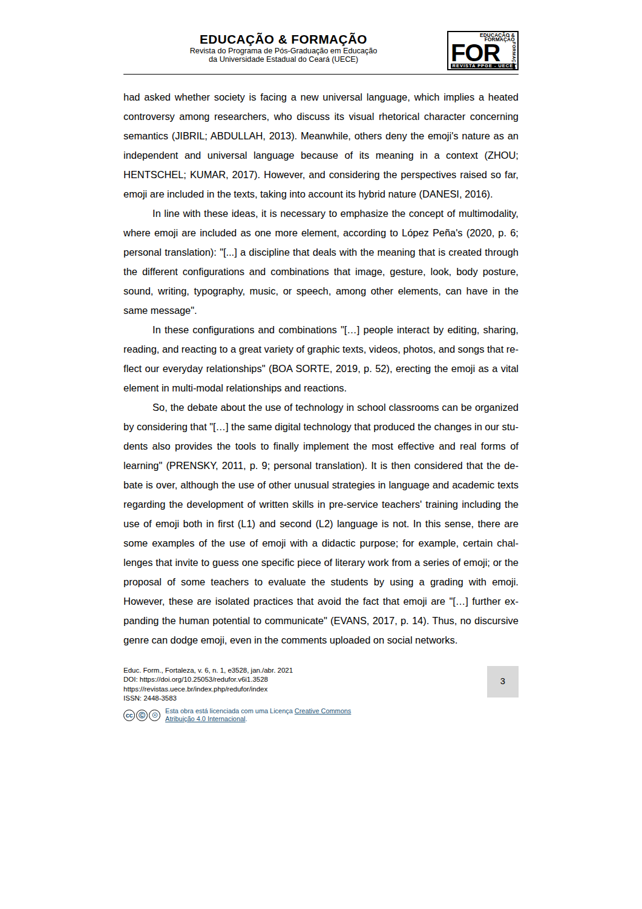EDUCAÇÃO & FORMAÇÃO
Revista do Programa de Pós-Graduação em Educação
da Universidade Estadual do Ceará (UECE)
EDUCAÇÃO &
FORMAÇÃO
FOR
FORMAÇÃO
REVISTA PPGE - UECE
had asked whether society is facing a new universal language, which implies a heated controversy among researchers, who discuss its visual rhetorical character concerning semantics (JIBRIL; ABDULLAH, 2013). Meanwhile, others deny the emoji's nature as an independent and universal language because of its meaning in a context (ZHOU; HENTSCHEL; KUMAR, 2017). However, and considering the perspectives raised so far, emoji are included in the texts, taking into account its hybrid nature (DANESI, 2016).
In line with these ideas, it is necessary to emphasize the concept of multimodality, where emoji are included as one more element, according to López Peña's (2020, p. 6; personal translation): "[...] a discipline that deals with the meaning that is created through the different configurations and combinations that image, gesture, look, body posture, sound, writing, typography, music, or speech, among other elements, can have in the same message".
In these configurations and combinations "[…] people interact by editing, sharing, reading, and reacting to a great variety of graphic texts, videos, photos, and songs that reflect our everyday relationships" (BOA SORTE, 2019, p. 52), erecting the emoji as a vital element in multi-modal relationships and reactions.
So, the debate about the use of technology in school classrooms can be organized by considering that "[…] the same digital technology that produced the changes in our students also provides the tools to finally implement the most effective and real forms of learning" (PRENSKY, 2011, p. 9; personal translation). It is then considered that the debate is over, although the use of other unusual strategies in language and academic texts regarding the development of written skills in pre-service teachers' training including the use of emoji both in first (L1) and second (L2) language is not. In this sense, there are some examples of the use of emoji with a didactic purpose; for example, certain challenges that invite to guess one specific piece of literary work from a series of emoji; or the proposal of some teachers to evaluate the students by using a grading with emoji. However, these are isolated practices that avoid the fact that emoji are "[…] further expanding the human potential to communicate" (EVANS, 2017, p. 14). Thus, no discursive genre can dodge emoji, even in the comments uploaded on social networks.
Educ. Form., Fortaleza, v. 6, n. 1, e3528, jan./abr. 2021
DOI: https://doi.org/10.25053/redufor.v6i1.3528
https://revistas.uece.br/index.php/redufor/index
ISSN: 2448-3583
3
cc
Ⓒ
☉
Esta obra está licenciada com uma Licença Creative Commons
Atribuição 4.0 Internacional.